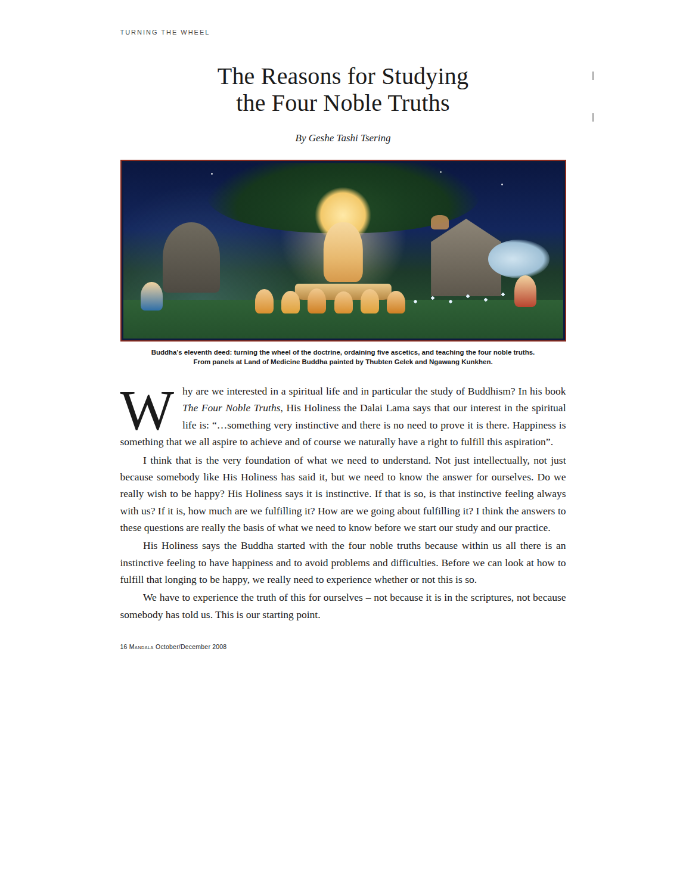Turning the Wheel
The Reasons for Studying
the Four Noble Truths
By Geshe Tashi Tsering
PHOTO: Mark Oakney
Buddha's eleventh deed: turning the wheel of the doctrine, ordaining five ascetics, and teaching the four noble truths.
From panels at Land of Medicine Buddha painted by Thubten Gelek and Ngawang Kunkhen.
Why are we interested in a spiritual life and in particular the study of Buddhism? In his book The Four Noble Truths, His Holiness the Dalai Lama says that our interest in the spiritual life is: “…something very instinctive and there is no need to prove it is there. Happiness is something that we all aspire to achieve and of course we naturally have a right to fulfill this aspiration”.
I think that is the very foundation of what we need to understand. Not just intellectually, not just because somebody like His Holiness has said it, but we need to know the answer for ourselves. Do we really wish to be happy? His Holiness says it is instinctive. If that is so, is that instinctive feeling always with us? If it is, how much are we fulfilling it? How are we going about fulfilling it? I think the answers to these questions are really the basis of what we need to know before we start our study and our practice.
His Holiness says the Buddha started with the four noble truths because within us all there is an instinctive feeling to have happiness and to avoid problems and difficulties. Before we can look at how to fulfill that longing to be happy, we really need to experience whether or not this is so.
We have to experience the truth of this for ourselves – not because it is in the scriptures, not because somebody has told us. This is our starting point.
16 Mandala October/December 2008